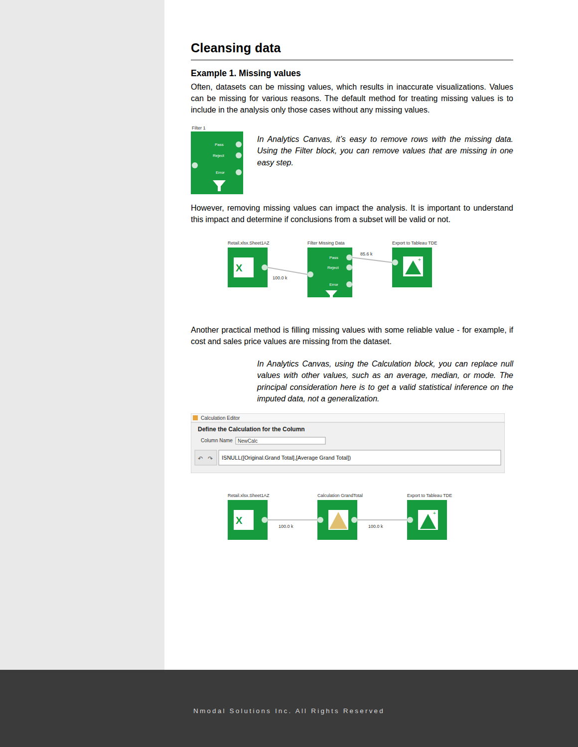Cleansing data
Example 1. Missing values
Often, datasets can be missing values, which results in inaccurate visualizations. Values can be missing for various reasons. The default method for treating missing values is to include in the analysis only those cases without any missing values.
In Analytics Canvas, it’s easy to remove rows with the missing data. Using the Filter block, you can remove values that are missing in one easy step.
However, removing missing values can impact the analysis. It is important to understand this impact and determine if conclusions from a subset will be valid or not.
Another practical method is filling missing values with some reliable value - for example, if cost and sales price values are missing from the dataset.
In Analytics Canvas, using the Calculation block, you can replace null values with other values, such as an average, median, or mode. The principal consideration here is to get a valid statistical inference on the imputed data, not a generalization.
Nmodal Solutions Inc. All Rights Reserved